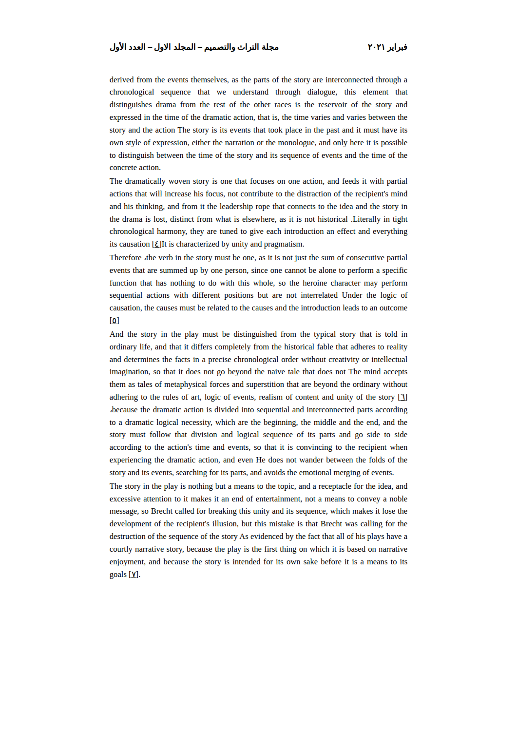فبراير ٢٠٢١
مجلة التراث والتصميم – المجلد الاول – العدد الأول
derived from the events themselves, as the parts of the story are interconnected through a chronological sequence that we understand through dialogue, this element that distinguishes drama from the rest of the other races is the reservoir of the story and expressed in the time of the dramatic action, that is, the time varies and varies between the story and the action The story is its events that took place in the past and it must have its own style of expression, either the narration or the monologue, and only here it is possible to distinguish between the time of the story and its sequence of events and the time of the concrete action.
The dramatically woven story is one that focuses on one action, and feeds it with partial actions that will increase his focus, not contribute to the distraction of the recipient's mind and his thinking, and from it the leadership rope that connects to the idea and the story in the drama is lost, distinct from what is elsewhere, as it is not historical .Literally in tight chronological harmony, they are tuned to give each introduction an effect and everything its causation [٤] It is characterized by unity and pragmatism.
Therefore ،the verb in the story must be one, as it is not just the sum of consecutive partial events that are summed up by one person, since one cannot be alone to perform a specific function that has nothing to do with this whole, so the heroine character may perform sequential actions with different positions but are not interrelated Under the logic of causation, the causes must be related to the causes and the introduction leads to an outcome [٥]
And the story in the play must be distinguished from the typical story that is told in ordinary life, and that it differs completely from the historical fable that adheres to reality and determines the facts in a precise chronological order without creativity or intellectual imagination, so that it does not go beyond the naive tale that does not The mind accepts them as tales of metaphysical forces and superstition that are beyond the ordinary without adhering to the rules of art, logic of events, realism of content and unity of the story [٦] ،because the dramatic action is divided into sequential and interconnected parts according to a dramatic logical necessity, which are the beginning, the middle and the end, and the story must follow that division and logical sequence of its parts and go side to side according to the action's time and events, so that it is convincing to the recipient when experiencing the dramatic action, and even He does not wander between the folds of the story and its events, searching for its parts, and avoids the emotional merging of events.
The story in the play is nothing but a means to the topic, and a receptacle for the idea, and excessive attention to it makes it an end of entertainment, not a means to convey a noble message, so Brecht called for breaking this unity and its sequence, which makes it lose the development of the recipient's illusion, but this mistake is that Brecht was calling for the destruction of the sequence of the story As evidenced by the fact that all of his plays have a courtly narrative story, because the play is the first thing on which it is based on narrative enjoyment, and because the story is intended for its own sake before it is a means to its goals [٧].